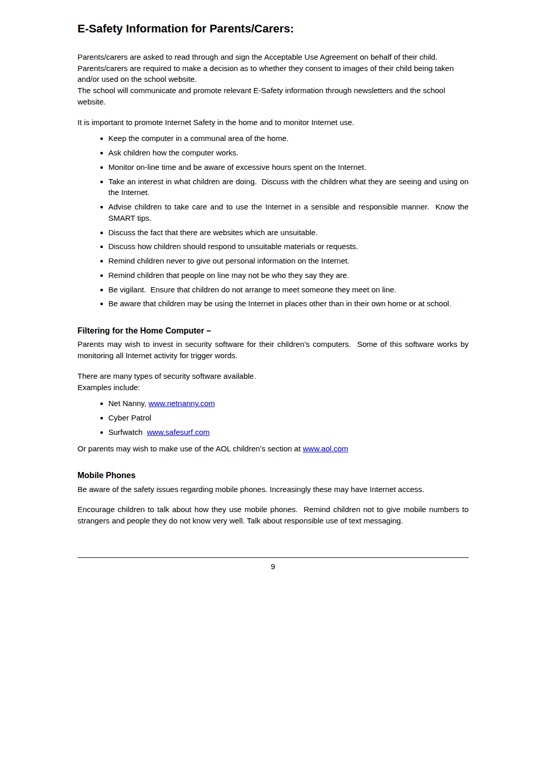E-Safety Information for Parents/Carers:
Parents/carers are asked to read through and sign the Acceptable Use Agreement on behalf of their child.
Parents/carers are required to make a decision as to whether they consent to images of their child being taken and/or used on the school website.
The school will communicate and promote relevant E-Safety information through newsletters and the school website.
It is important to promote Internet Safety in the home and to monitor Internet use.
Keep the computer in a communal area of the home.
Ask children how the computer works.
Monitor on-line time and be aware of excessive hours spent on the Internet.
Take an interest in what children are doing. Discuss with the children what they are seeing and using on the Internet.
Advise children to take care and to use the Internet in a sensible and responsible manner. Know the SMART tips.
Discuss the fact that there are websites which are unsuitable.
Discuss how children should respond to unsuitable materials or requests.
Remind children never to give out personal information on the Internet.
Remind children that people on line may not be who they say they are.
Be vigilant. Ensure that children do not arrange to meet someone they meet on line.
Be aware that children may be using the Internet in places other than in their own home or at school.
Filtering for the Home Computer –
Parents may wish to invest in security software for their children’s computers. Some of this software works by monitoring all Internet activity for trigger words.
There are many types of security software available.
Examples include:
Net Nanny, www.netnanny.com
Cyber Patrol
Surfwatch www.safesurf.com
Or parents may wish to make use of the AOL children’s section at www.aol.com
Mobile Phones
Be aware of the safety issues regarding mobile phones. Increasingly these may have Internet access.
Encourage children to talk about how they use mobile phones. Remind children not to give mobile numbers to strangers and people they do not know very well. Talk about responsible use of text messaging.
9